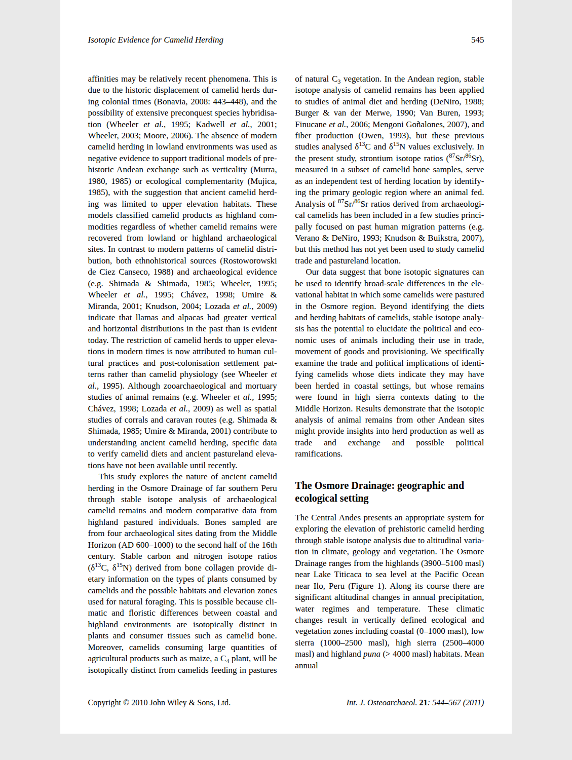Isotopic Evidence for Camelid Herding 545
affinities may be relatively recent phenomena. This is due to the historic displacement of camelid herds during colonial times (Bonavia, 2008: 443–448), and the possibility of extensive preconquest species hybridisation (Wheeler et al., 1995; Kadwell et al., 2001; Wheeler, 2003; Moore, 2006). The absence of modern camelid herding in lowland environments was used as negative evidence to support traditional models of prehistoric Andean exchange such as verticality (Murra, 1980, 1985) or ecological complementarity (Mujica, 1985), with the suggestion that ancient camelid herding was limited to upper elevation habitats. These models classified camelid products as highland commodities regardless of whether camelid remains were recovered from lowland or highland archaeological sites. In contrast to modern patterns of camelid distribution, both ethnohistorical sources (Rostoworowski de Ciez Canseco, 1988) and archaeological evidence (e.g. Shimada & Shimada, 1985; Wheeler, 1995; Wheeler et al., 1995; Chávez, 1998; Umire & Miranda, 2001; Knudson, 2004; Lozada et al., 2009) indicate that llamas and alpacas had greater vertical and horizontal distributions in the past than is evident today. The restriction of camelid herds to upper elevations in modern times is now attributed to human cultural practices and post-colonisation settlement patterns rather than camelid physiology (see Wheeler et al., 1995). Although zooarchaeological and mortuary studies of animal remains (e.g. Wheeler et al., 1995; Chávez, 1998; Lozada et al., 2009) as well as spatial studies of corrals and caravan routes (e.g. Shimada & Shimada, 1985; Umire & Miranda, 2001) contribute to understanding ancient camelid herding, specific data to verify camelid diets and ancient pastureland elevations have not been available until recently.
This study explores the nature of ancient camelid herding in the Osmore Drainage of far southern Peru through stable isotope analysis of archaeological camelid remains and modern comparative data from highland pastured individuals. Bones sampled are from four archaeological sites dating from the Middle Horizon (AD 600–1000) to the second half of the 16th century. Stable carbon and nitrogen isotope ratios (δ13C, δ15N) derived from bone collagen provide dietary information on the types of plants consumed by camelids and the possible habitats and elevation zones used for natural foraging. This is possible because climatic and floristic differences between coastal and highland environments are isotopically distinct in plants and consumer tissues such as camelid bone. Moreover, camelids consuming large quantities of agricultural products such as maize, a C4 plant, will be isotopically distinct from camelids feeding in pastures of natural C3 vegetation. In the Andean region, stable isotope analysis of camelid remains has been applied to studies of animal diet and herding (DeNiro, 1988; Burger & van der Merwe, 1990; Van Buren, 1993; Finucane et al., 2006; Mengoni Goñalones, 2007), and fiber production (Owen, 1993), but these previous studies analysed δ13C and δ15N values exclusively. In the present study, strontium isotope ratios (87Sr/86Sr), measured in a subset of camelid bone samples, serve as an independent test of herding location by identifying the primary geologic region where an animal fed. Analysis of 87Sr/86Sr ratios derived from archaeological camelids has been included in a few studies principally focused on past human migration patterns (e.g. Verano & DeNiro, 1993; Knudson & Buikstra, 2007), but this method has not yet been used to study camelid trade and pastureland location.
Our data suggest that bone isotopic signatures can be used to identify broad-scale differences in the elevational habitat in which some camelids were pastured in the Osmore region. Beyond identifying the diets and herding habitats of camelids, stable isotope analysis has the potential to elucidate the political and economic uses of animals including their use in trade, movement of goods and provisioning. We specifically examine the trade and political implications of identifying camelids whose diets indicate they may have been herded in coastal settings, but whose remains were found in high sierra contexts dating to the Middle Horizon. Results demonstrate that the isotopic analysis of animal remains from other Andean sites might provide insights into herd production as well as trade and exchange and possible political ramifications.
The Osmore Drainage: geographic and ecological setting
The Central Andes presents an appropriate system for exploring the elevation of prehistoric camelid herding through stable isotope analysis due to altitudinal variation in climate, geology and vegetation. The Osmore Drainage ranges from the highlands (3900–5100 masl) near Lake Titicaca to sea level at the Pacific Ocean near Ilo, Peru (Figure 1). Along its course there are significant altitudinal changes in annual precipitation, water regimes and temperature. These climatic changes result in vertically defined ecological and vegetation zones including coastal (0–1000 masl), low sierra (1000–2500 masl), high sierra (2500–4000 masl) and highland puna (> 4000 masl) habitats. Mean annual
Copyright © 2010 John Wiley & Sons, Ltd. Int. J. Osteoarchaeol. 21: 544–567 (2011)